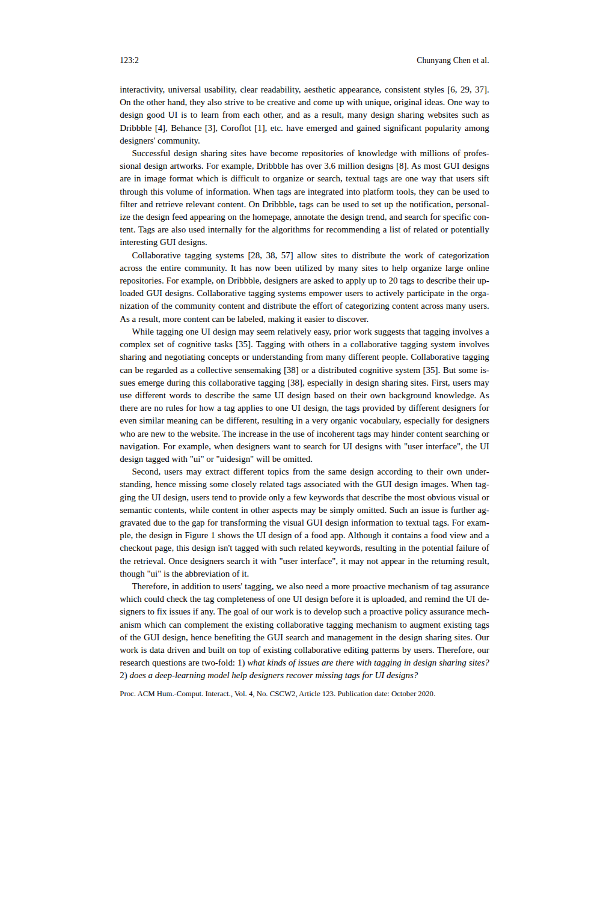123:2 Chunyang Chen et al.
interactivity, universal usability, clear readability, aesthetic appearance, consistent styles [6, 29, 37]. On the other hand, they also strive to be creative and come up with unique, original ideas. One way to design good UI is to learn from each other, and as a result, many design sharing websites such as Dribbble [4], Behance [3], Coroflot [1], etc. have emerged and gained significant popularity among designers' community.
Successful design sharing sites have become repositories of knowledge with millions of professional design artworks. For example, Dribbble has over 3.6 million designs [8]. As most GUI designs are in image format which is difficult to organize or search, textual tags are one way that users sift through this volume of information. When tags are integrated into platform tools, they can be used to filter and retrieve relevant content. On Dribbble, tags can be used to set up the notification, personalize the design feed appearing on the homepage, annotate the design trend, and search for specific content. Tags are also used internally for the algorithms for recommending a list of related or potentially interesting GUI designs.
Collaborative tagging systems [28, 38, 57] allow sites to distribute the work of categorization across the entire community. It has now been utilized by many sites to help organize large online repositories. For example, on Dribbble, designers are asked to apply up to 20 tags to describe their uploaded GUI designs. Collaborative tagging systems empower users to actively participate in the organization of the community content and distribute the effort of categorizing content across many users. As a result, more content can be labeled, making it easier to discover.
While tagging one UI design may seem relatively easy, prior work suggests that tagging involves a complex set of cognitive tasks [35]. Tagging with others in a collaborative tagging system involves sharing and negotiating concepts or understanding from many different people. Collaborative tagging can be regarded as a collective sensemaking [38] or a distributed cognitive system [35]. But some issues emerge during this collaborative tagging [38], especially in design sharing sites. First, users may use different words to describe the same UI design based on their own background knowledge. As there are no rules for how a tag applies to one UI design, the tags provided by different designers for even similar meaning can be different, resulting in a very organic vocabulary, especially for designers who are new to the website. The increase in the use of incoherent tags may hinder content searching or navigation. For example, when designers want to search for UI designs with "user interface", the UI design tagged with "ui" or "uidesign" will be omitted.
Second, users may extract different topics from the same design according to their own understanding, hence missing some closely related tags associated with the GUI design images. When tagging the UI design, users tend to provide only a few keywords that describe the most obvious visual or semantic contents, while content in other aspects may be simply omitted. Such an issue is further aggravated due to the gap for transforming the visual GUI design information to textual tags. For example, the design in Figure 1 shows the UI design of a food app. Although it contains a food view and a checkout page, this design isn't tagged with such related keywords, resulting in the potential failure of the retrieval. Once designers search it with "user interface", it may not appear in the returning result, though "ui" is the abbreviation of it.
Therefore, in addition to users' tagging, we also need a more proactive mechanism of tag assurance which could check the tag completeness of one UI design before it is uploaded, and remind the UI designers to fix issues if any. The goal of our work is to develop such a proactive policy assurance mechanism which can complement the existing collaborative tagging mechanism to augment existing tags of the GUI design, hence benefiting the GUI search and management in the design sharing sites. Our work is data driven and built on top of existing collaborative editing patterns by users. Therefore, our research questions are two-fold: 1) what kinds of issues are there with tagging in design sharing sites? 2) does a deep-learning model help designers recover missing tags for UI designs?
Proc. ACM Hum.-Comput. Interact., Vol. 4, No. CSCW2, Article 123. Publication date: October 2020.